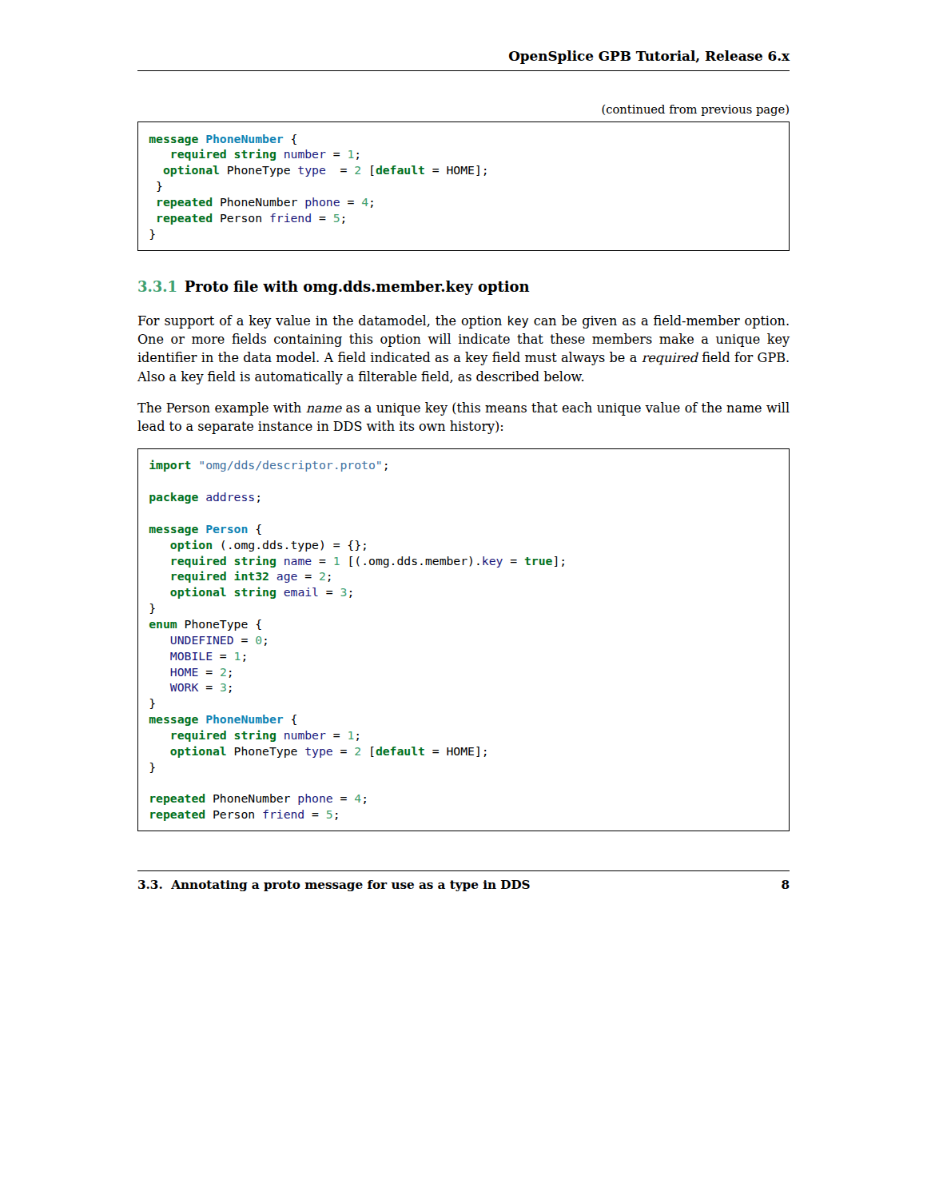OpenSplice GPB Tutorial, Release 6.x
(continued from previous page)
message PhoneNumber {
   required string number = 1;
  optional PhoneType type  = 2 [default = HOME];
 }
 repeated PhoneNumber phone = 4;
 repeated Person friend = 5;
}
3.3.1 Proto file with omg.dds.member.key option
For support of a key value in the datamodel, the option key can be given as a field-member option. One or more fields containing this option will indicate that these members make a unique key identifier in the data model. A field indicated as a key field must always be a required field for GPB. Also a key field is automatically a filterable field, as described below.
The Person example with name as a unique key (this means that each unique value of the name will lead to a separate instance in DDS with its own history):
import "omg/dds/descriptor.proto";

package address;

message Person {
   option (.omg.dds.type) = {};
   required string name = 1 [(.omg.dds.member).key = true];
   required int32 age = 2;
   optional string email = 3;
}
enum PhoneType {
   UNDEFINED = 0;
   MOBILE = 1;
   HOME = 2;
   WORK = 3;
}
message PhoneNumber {
   required string number = 1;
   optional PhoneType type = 2 [default = HOME];
}

repeated PhoneNumber phone = 4;
repeated Person friend = 5;
3.3. Annotating a proto message for use as a type in DDS 8